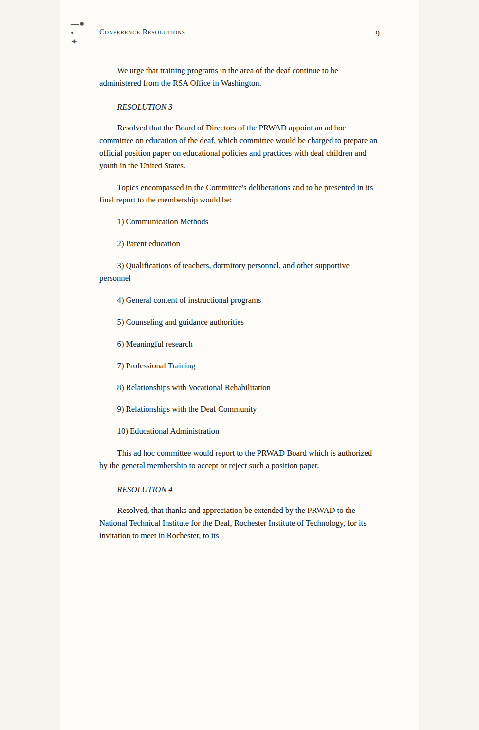—● • ✦
Conference Resolutions
9
We urge that training programs in the area of the deaf continue to be administered from the RSA Office in Washington.
RESOLUTION 3
Resolved that the Board of Directors of the PRWAD appoint an ad hoc committee on education of the deaf, which committee would be charged to prepare an official position paper on educational policies and practices with deaf children and youth in the United States.
Topics encompassed in the Committee's deliberations and to be presented in its final report to the membership would be:
1) Communication Methods
2) Parent education
3) Qualifications of teachers, dormitory personnel, and other supportive personnel
4) General content of instructional programs
5) Counseling and guidance authorities
6) Meaningful research
7) Professional Training
8) Relationships with Vocational Rehabilitation
9) Relationships with the Deaf Community
10) Educational Administration
This ad hoc committee would report to the PRWAD Board which is authorized by the general membership to accept or reject such a position paper.
RESOLUTION 4
Resolved, that thanks and appreciation be extended by the PRWAD to the National Technical Institute for the Deaf, Rochester Institute of Technology, for its invitation to meet in Rochester, to its